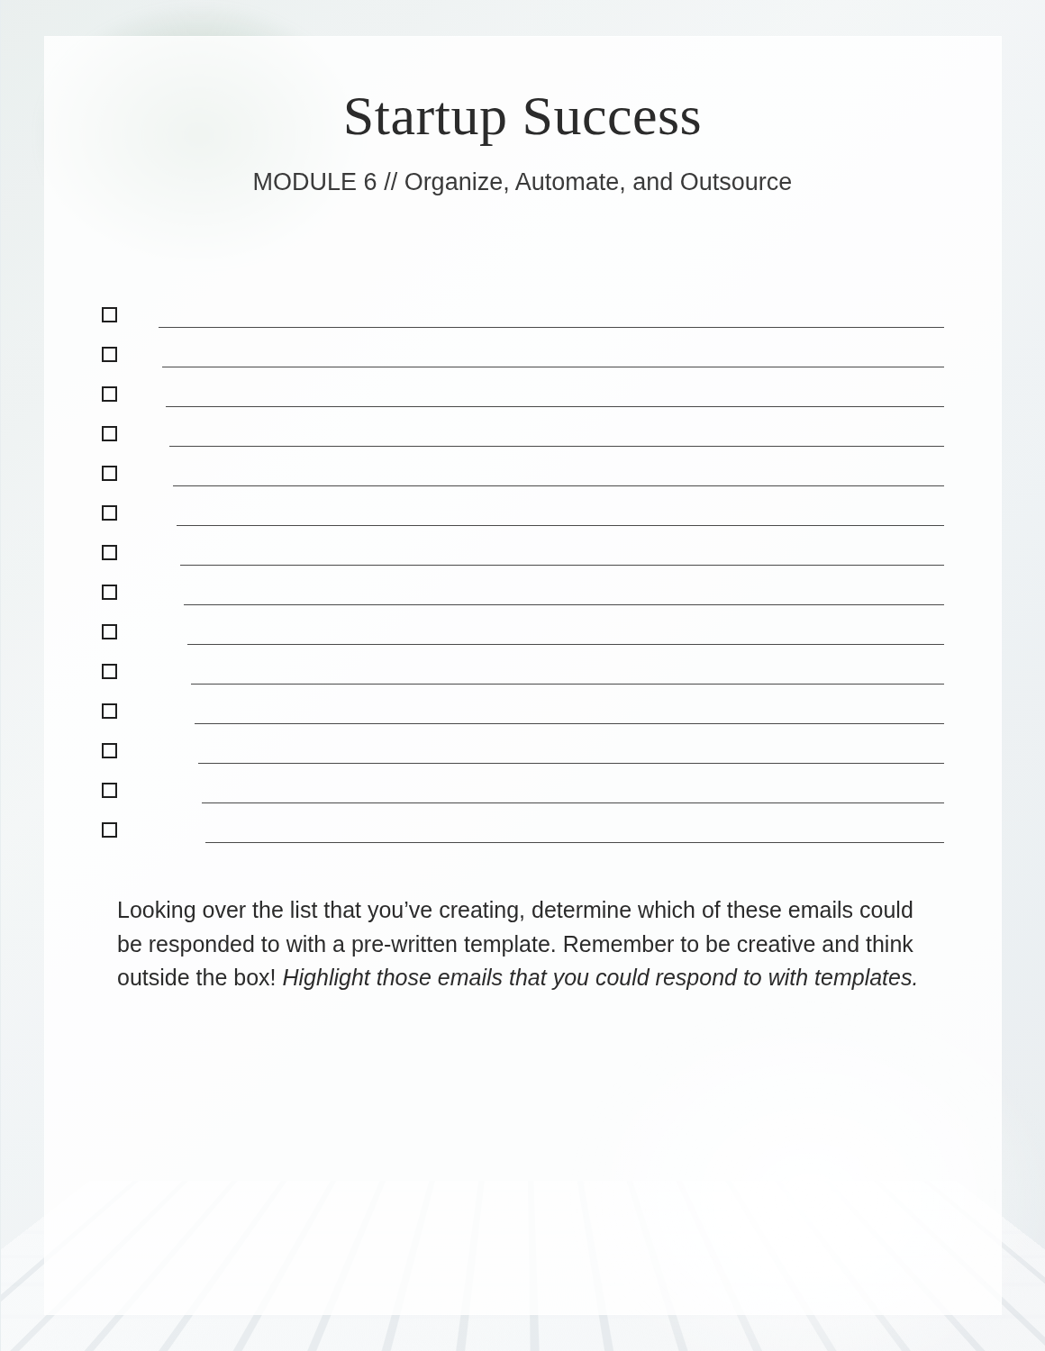Startup Success
MODULE 6 // Organize, Automate, and Outsource
Looking over the list that you’ve creating, determine which of these emails could be responded to with a pre-written template. Remember to be creative and think outside the box! Highlight those emails that you could respond to with templates.